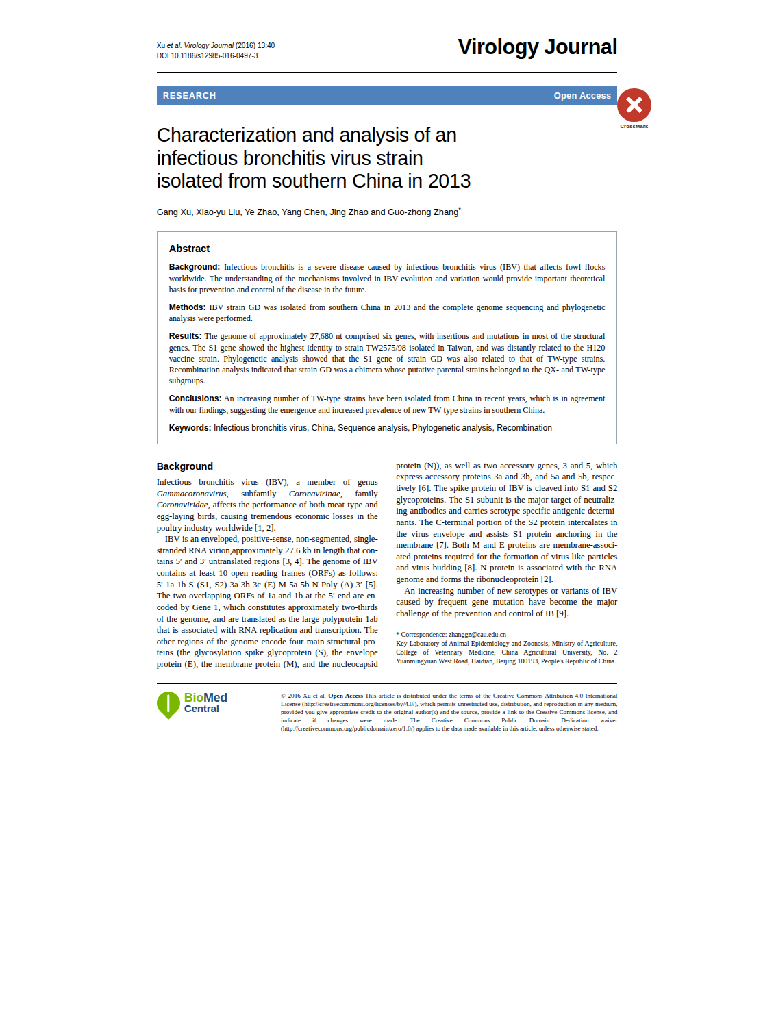Xu et al. Virology Journal (2016) 13:40
DOI 10.1186/s12985-016-0497-3
Virology Journal
Research Open Access
CrossMark
Characterization and analysis of an infectious bronchitis virus strain isolated from southern China in 2013
Gang Xu, Xiao-yu Liu, Ye Zhao, Yang Chen, Jing Zhao and Guo-zhong Zhang*
Abstract
Background: Infectious bronchitis is a severe disease caused by infectious bronchitis virus (IBV) that affects fowl flocks worldwide. The understanding of the mechanisms involved in IBV evolution and variation would provide important theoretical basis for prevention and control of the disease in the future.
Methods: IBV strain GD was isolated from southern China in 2013 and the complete genome sequencing and phylogenetic analysis were performed.
Results: The genome of approximately 27,680 nt comprised six genes, with insertions and mutations in most of the structural genes. The S1 gene showed the highest identity to strain TW2575/98 isolated in Taiwan, and was distantly related to the H120 vaccine strain. Phylogenetic analysis showed that the S1 gene of strain GD was also related to that of TW-type strains. Recombination analysis indicated that strain GD was a chimera whose putative parental strains belonged to the QX- and TW-type subgroups.
Conclusions: An increasing number of TW-type strains have been isolated from China in recent years, which is in agreement with our findings, suggesting the emergence and increased prevalence of new TW-type strains in southern China.
Keywords: Infectious bronchitis virus, China, Sequence analysis, Phylogenetic analysis, Recombination
Background
Infectious bronchitis virus (IBV), a member of genus Gammacoronavirus, subfamily Coronavirinae, family Coronaviridae, affects the performance of both meat-type and egg-laying birds, causing tremendous economic losses in the poultry industry worldwide [1, 2].
IBV is an enveloped, positive-sense, non-segmented, single-stranded RNA virion,approximately 27.6 kb in length that contains 5′ and 3′ untranslated regions [3, 4]. The genome of IBV contains at least 10 open reading frames (ORFs) as follows: 5′-1a-1b-S (S1, S2)-3a-3b-3c (E)-M-5a-5b-N-Poly (A)-3′ [5]. The two overlapping ORFs of 1a and 1b at the 5′ end are encoded by Gene 1, which constitutes approximately two-thirds of the genome, and are translated as the large polyprotein 1ab that is associated with RNA replication and transcription. The other regions of the genome encode four main structural proteins (the glycosylation spike glycoprotein (S), the envelope protein (E), the membrane protein (M), and the nucleocapsid protein (N)), as well as two accessory genes, 3 and 5, which express accessory proteins 3a and 3b, and 5a and 5b, respectively [6]. The spike protein of IBV is cleaved into S1 and S2 glycoproteins. The S1 subunit is the major target of neutralizing antibodies and carries serotype-specific antigenic determinants. The C-terminal portion of the S2 protein intercalates in the virus envelope and assists S1 protein anchoring in the membrane [7]. Both M and E proteins are membrane-associated proteins required for the formation of virus-like particles and virus budding [8]. N protein is associated with the RNA genome and forms the ribonucleoprotein [2].
An increasing number of new serotypes or variants of IBV caused by frequent gene mutation have become the major challenge of the prevention and control of IB [9].
* Correspondence: zhanggz@cau.edu.cn
Key Laboratory of Animal Epidemiology and Zoonosis, Ministry of Agriculture, College of Veterinary Medicine, China Agricultural University, No. 2 Yuanmingyuan West Road, Haidian, Beijing 100193, People's Republic of China
Bio Med Central
© 2016 Xu et al. Open Access This article is distributed under the terms of the Creative Commons Attribution 4.0 International License (http://creativecommons.org/licenses/by/4.0/), which permits unrestricted use, distribution, and reproduction in any medium, provided you give appropriate credit to the original author(s) and the source, provide a link to the Creative Commons license, and indicate if changes were made. The Creative Commons Public Domain Dedication waiver (http://creativecommons.org/publicdomain/zero/1.0/) applies to the data made available in this article, unless otherwise stated.